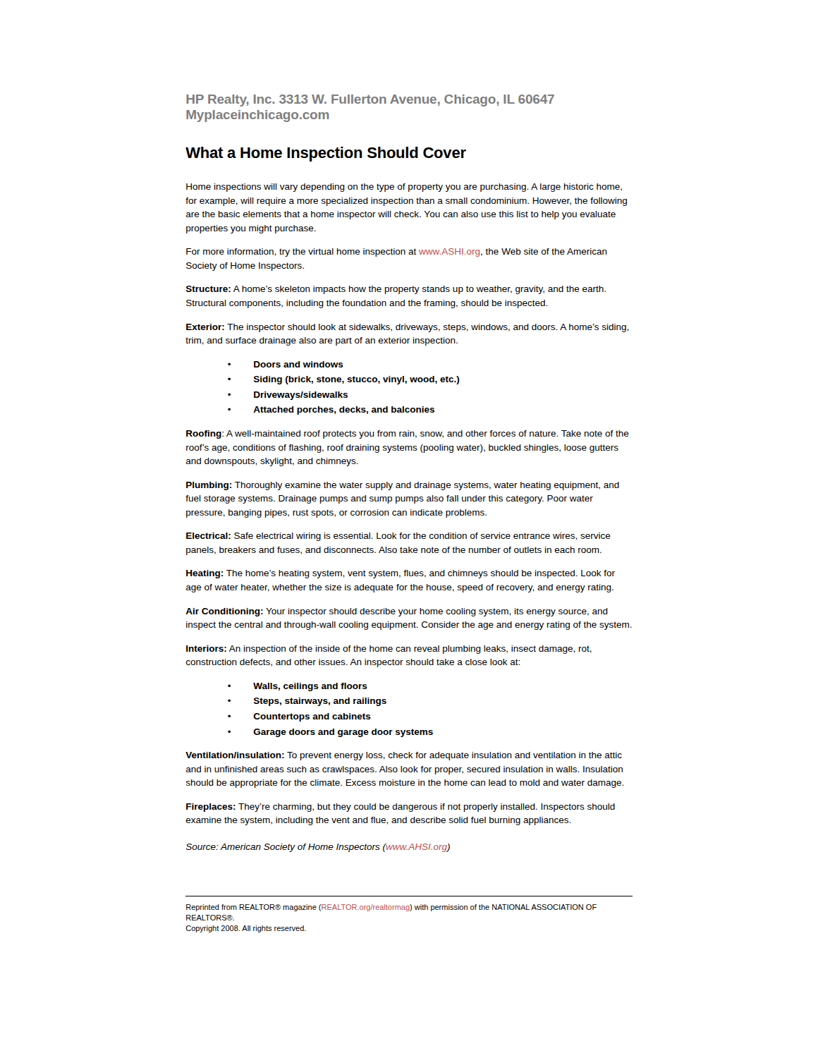HP Realty, Inc. 3313 W. Fullerton Avenue, Chicago, IL 60647 Myplaceinchicago.com
What a Home Inspection Should Cover
Home inspections will vary depending on the type of property you are purchasing. A large historic home, for example, will require a more specialized inspection than a small condominium. However, the following are the basic elements that a home inspector will check. You can also use this list to help you evaluate properties you might purchase.
For more information, try the virtual home inspection at www.ASHI.org, the Web site of the American Society of Home Inspectors.
Structure: A home’s skeleton impacts how the property stands up to weather, gravity, and the earth. Structural components, including the foundation and the framing, should be inspected.
Exterior: The inspector should look at sidewalks, driveways, steps, windows, and doors. A home’s siding, trim, and surface drainage also are part of an exterior inspection.
Doors and windows
Siding (brick, stone, stucco, vinyl, wood, etc.)
Driveways/sidewalks
Attached porches, decks, and balconies
Roofing: A well-maintained roof protects you from rain, snow, and other forces of nature. Take note of the roof’s age, conditions of flashing, roof draining systems (pooling water), buckled shingles, loose gutters and downspouts, skylight, and chimneys.
Plumbing: Thoroughly examine the water supply and drainage systems, water heating equipment, and fuel storage systems. Drainage pumps and sump pumps also fall under this category. Poor water pressure, banging pipes, rust spots, or corrosion can indicate problems.
Electrical: Safe electrical wiring is essential. Look for the condition of service entrance wires, service panels, breakers and fuses, and disconnects. Also take note of the number of outlets in each room.
Heating: The home’s heating system, vent system, flues, and chimneys should be inspected. Look for age of water heater, whether the size is adequate for the house, speed of recovery, and energy rating.
Air Conditioning: Your inspector should describe your home cooling system, its energy source, and inspect the central and through-wall cooling equipment. Consider the age and energy rating of the system.
Interiors: An inspection of the inside of the home can reveal plumbing leaks, insect damage, rot, construction defects, and other issues. An inspector should take a close look at:
Walls, ceilings and floors
Steps, stairways, and railings
Countertops and cabinets
Garage doors and garage door systems
Ventilation/insulation: To prevent energy loss, check for adequate insulation and ventilation in the attic and in unfinished areas such as crawlspaces. Also look for proper, secured insulation in walls. Insulation should be appropriate for the climate. Excess moisture in the home can lead to mold and water damage.
Fireplaces: They’re charming, but they could be dangerous if not properly installed. Inspectors should examine the system, including the vent and flue, and describe solid fuel burning appliances.
Source: American Society of Home Inspectors (www.AHSI.org)
Reprinted from REALTOR® magazine (REALTOR.org/realtormag) with permission of the NATIONAL ASSOCIATION OF REALTORS®.
Copyright 2008. All rights reserved.